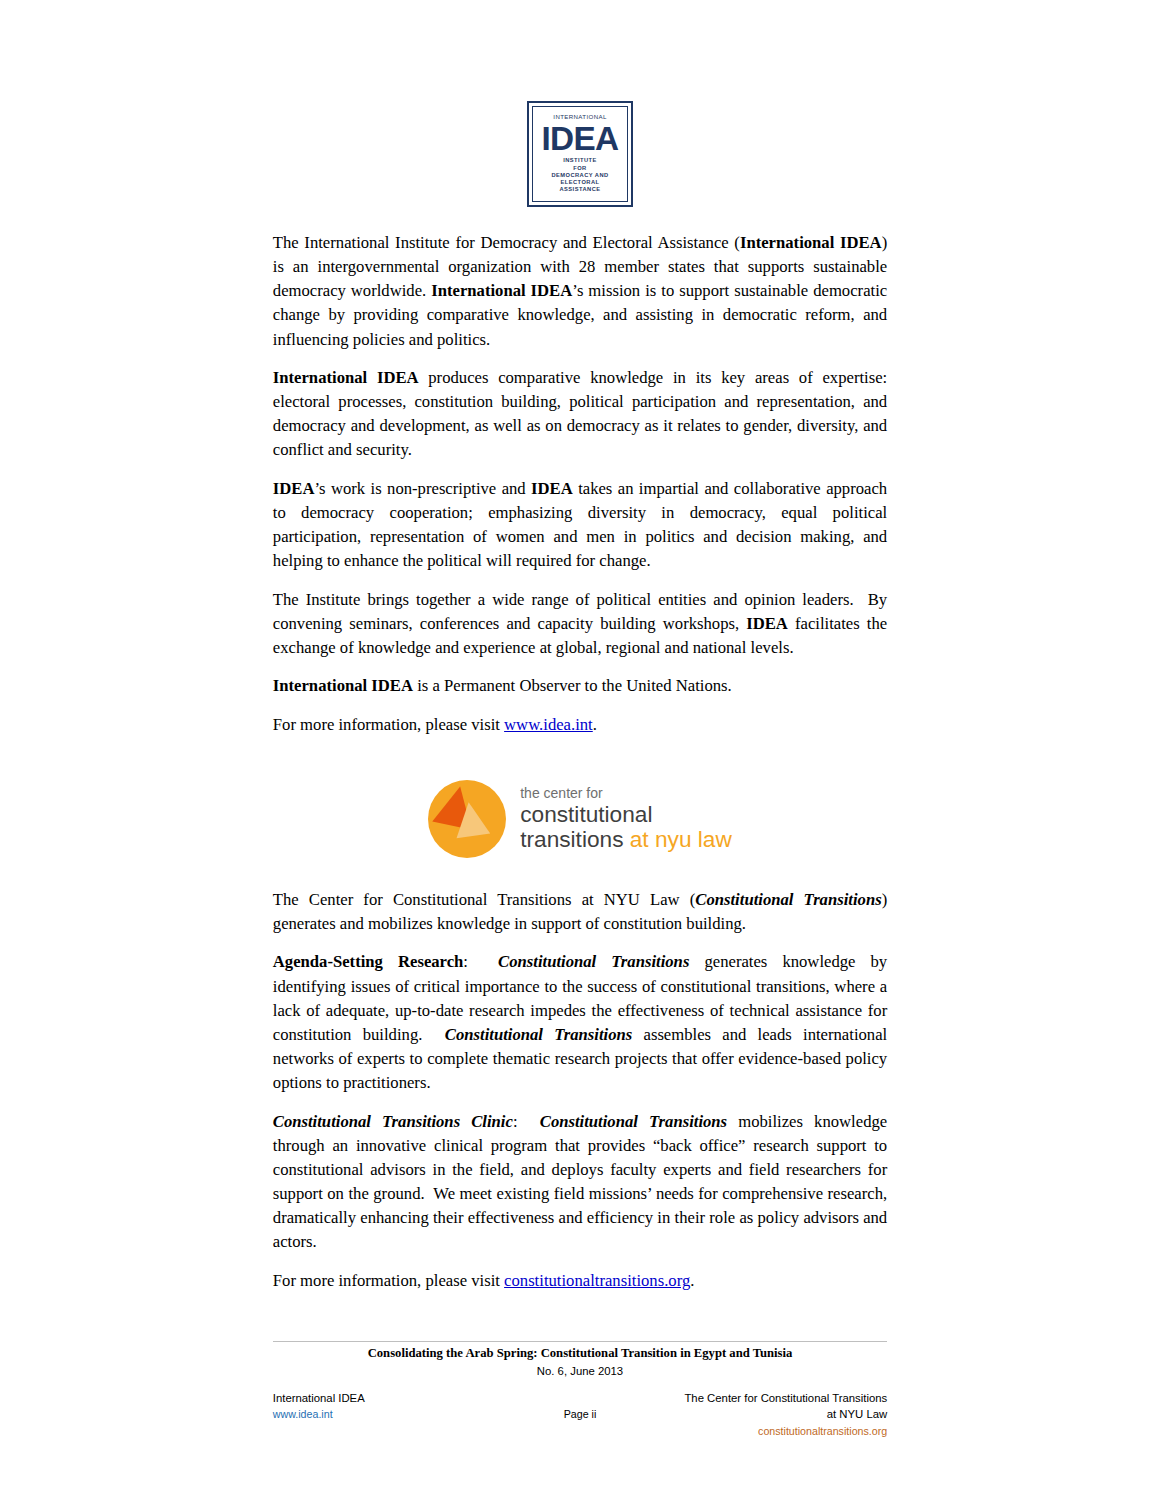INTERNATIONAL
IDEA
INSTITUTE
FOR
DEMOCRACY AND
ELECTORAL
ASSISTANCE
The International Institute for Democracy and Electoral Assistance (International IDEA) is an intergovernmental organization with 28 member states that supports sustainable democracy worldwide. International IDEA’s mission is to support sustainable democratic change by providing comparative knowledge, and assisting in democratic reform, and influencing policies and politics.
International IDEA produces comparative knowledge in its key areas of expertise: electoral processes, constitution building, political participation and representation, and democracy and development, as well as on democracy as it relates to gender, diversity, and conflict and security.
IDEA’s work is non-prescriptive and IDEA takes an impartial and collaborative approach to democracy cooperation; emphasizing diversity in democracy, equal political participation, representation of women and men in politics and decision making, and helping to enhance the political will required for change.
The Institute brings together a wide range of political entities and opinion leaders. By convening seminars, conferences and capacity building workshops, IDEA facilitates the exchange of knowledge and experience at global, regional and national levels.
International IDEA is a Permanent Observer to the United Nations.
For more information, please visit www.idea.int.
the center for
constitutional
transitions at nyu law
The Center for Constitutional Transitions at NYU Law (Constitutional Transitions) generates and mobilizes knowledge in support of constitution building.
Agenda-Setting Research: Constitutional Transitions generates knowledge by identifying issues of critical importance to the success of constitutional transitions, where a lack of adequate, up-to-date research impedes the effectiveness of technical assistance for constitution building. Constitutional Transitions assembles and leads international networks of experts to complete thematic research projects that offer evidence-based policy options to practitioners.
Constitutional Transitions Clinic: Constitutional Transitions mobilizes knowledge through an innovative clinical program that provides “back office” research support to constitutional advisors in the field, and deploys faculty experts and field researchers for support on the ground. We meet existing field missions’ needs for comprehensive research, dramatically enhancing their effectiveness and efficiency in their role as policy advisors and actors.
For more information, please visit constitutionaltransitions.org.
Consolidating the Arab Spring: Constitutional Transition in Egypt and Tunisia
No. 6, June 2013
International IDEA
www.idea.int
Page ii
The Center for Constitutional Transitions at NYU Law
constitutionaltransitions.org